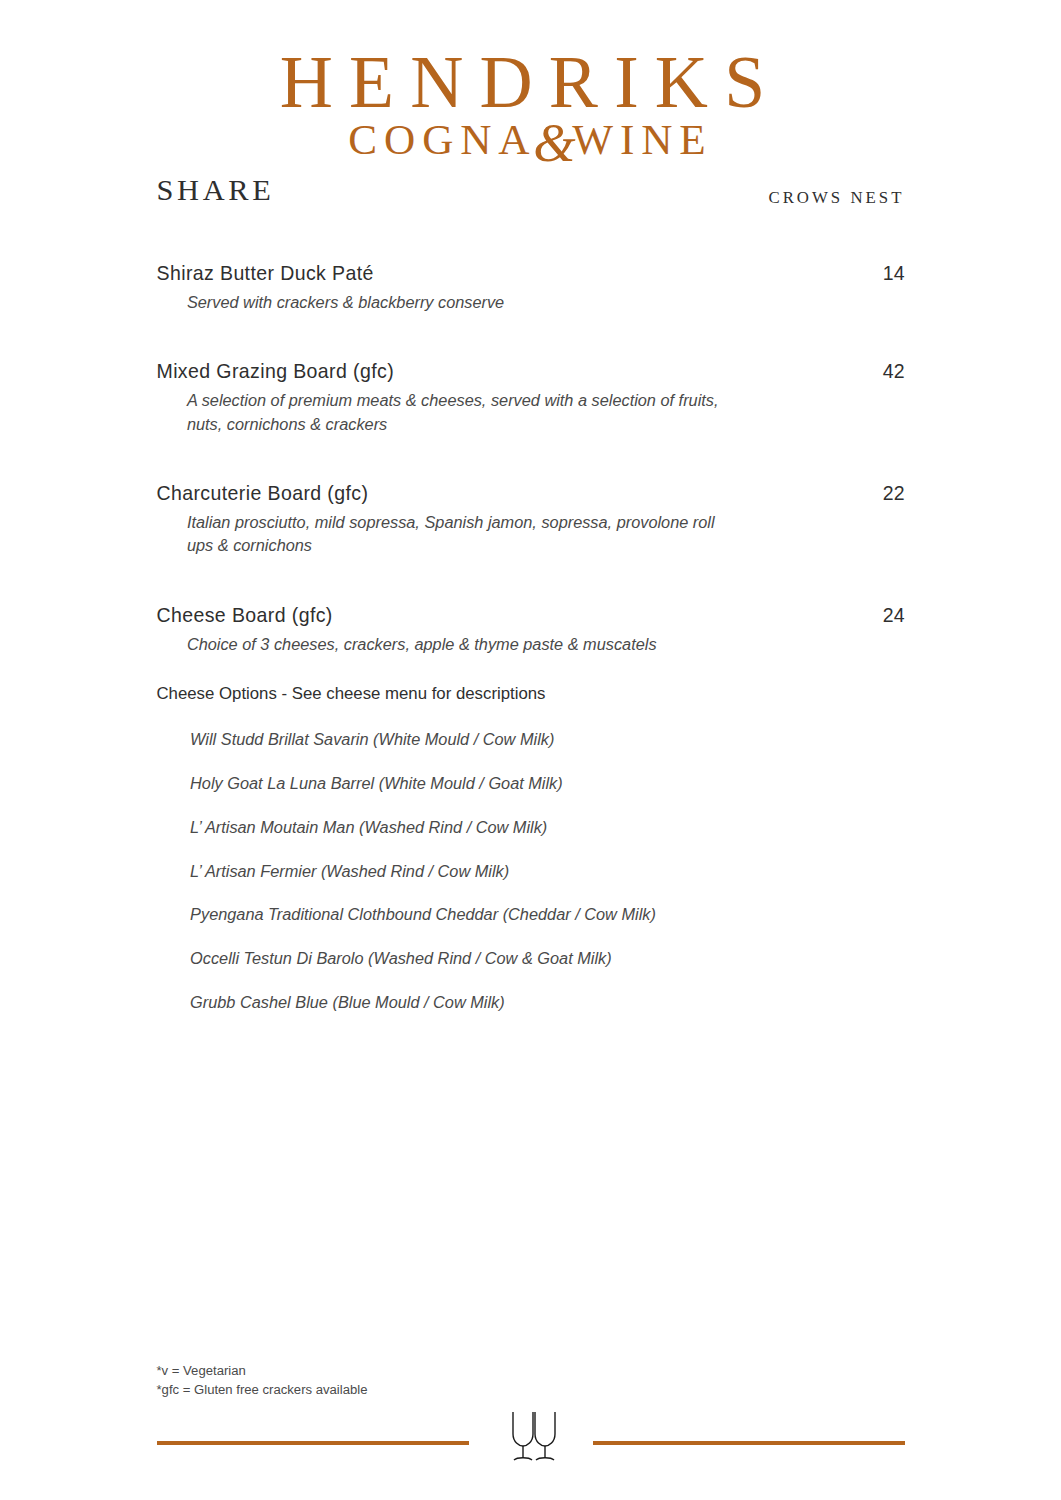Hendriks
Cogna&Wine
Share
Crows Nest
Shiraz Butter Duck Paté 14
Served with crackers & blackberry conserve
Mixed Grazing Board (gfc) 42
A selection of premium meats & cheeses, served with a selection of fruits, nuts, cornichons & crackers
Charcuterie Board (gfc) 22
Italian prosciutto, mild sopressa, Spanish jamon, sopressa, provolone roll ups & cornichons
Cheese Board (gfc) 24
Choice of 3 cheeses, crackers, apple & thyme paste & muscatels
Cheese Options - See cheese menu for descriptions
Will Studd Brillat Savarin (White Mould / Cow Milk)
Holy Goat La Luna Barrel (White Mould / Goat Milk)
L’ Artisan Moutain Man (Washed Rind / Cow Milk)
L’ Artisan Fermier (Washed Rind / Cow Milk)
Pyengana Traditional Clothbound Cheddar (Cheddar / Cow Milk)
Occelli Testun Di Barolo (Washed Rind / Cow & Goat Milk)
Grubb Cashel Blue (Blue Mould / Cow Milk)
*v = Vegetarian
*gfc = Gluten free crackers available